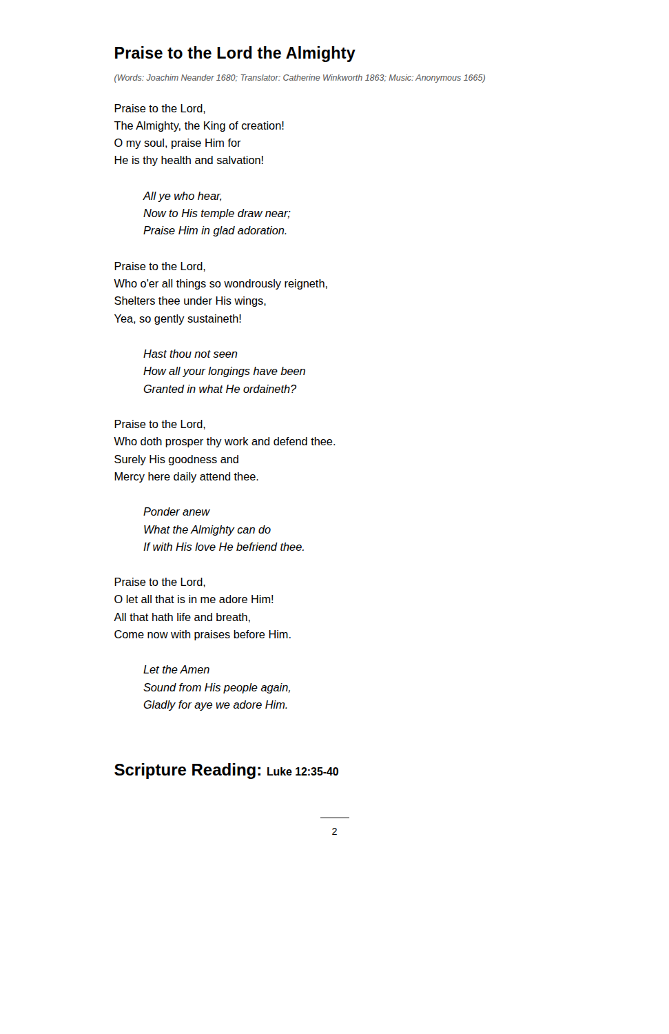Praise to the Lord the Almighty
(Words: Joachim Neander 1680; Translator: Catherine Winkworth 1863; Music: Anonymous 1665)
Praise to the Lord,
The Almighty, the King of creation!
O my soul, praise Him for
He is thy health and salvation!
All ye who hear,
Now to His temple draw near;
Praise Him in glad adoration.
Praise to the Lord,
Who o'er all things so wondrously reigneth,
Shelters thee under His wings,
Yea, so gently sustaineth!
Hast thou not seen
How all your longings have been
Granted in what He ordaineth?
Praise to the Lord,
Who doth prosper thy work and defend thee.
Surely His goodness and
Mercy here daily attend thee.
Ponder anew
What the Almighty can do
If with His love He befriend thee.
Praise to the Lord,
O let all that is in me adore Him!
All that hath life and breath,
Come now with praises before Him.
Let the Amen
Sound from His people again,
Gladly for aye we adore Him.
Scripture Reading: Luke 12:35-40
2